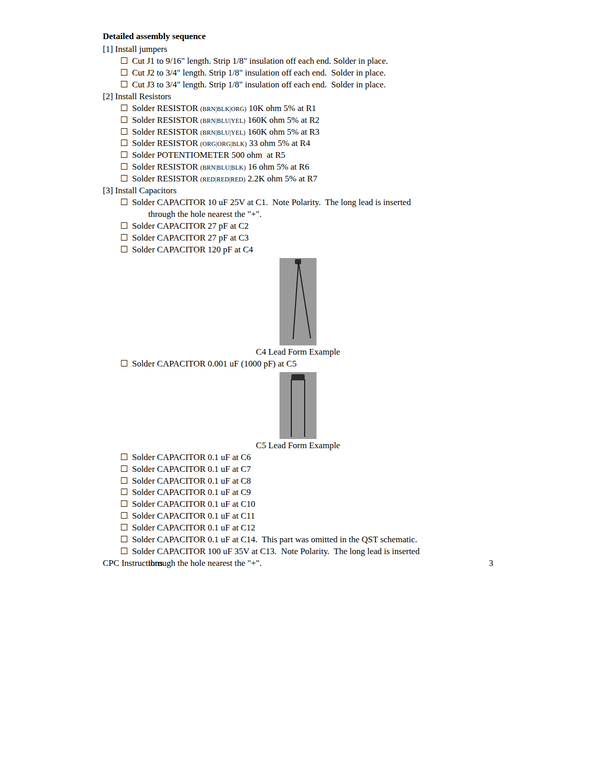Detailed assembly sequence
[1] Install jumpers
Cut J1 to 9/16" length. Strip 1/8" insulation off each end. Solder in place.
Cut J2 to 3/4" length. Strip 1/8" insulation off each end. Solder in place.
Cut J3 to 3/4" length. Strip 1/8" insulation off each end. Solder in place.
[2] Install Resistors
Solder RESISTOR (BRN|BLK|ORG) 10K ohm 5% at R1
Solder RESISTOR (BRN|BLU|YEL) 160K ohm 5% at R2
Solder RESISTOR (BRN|BLU|YEL) 160K ohm 5% at R3
Solder RESISTOR (ORG|ORG|BLK) 33 ohm 5% at R4
Solder POTENTIOMETER 500 ohm at R5
Solder RESISTOR (BRN|BLU|BLK) 16 ohm 5% at R6
Solder RESISTOR (RED|RED|RED) 2.2K ohm 5% at R7
[3] Install Capacitors
Solder CAPACITOR 10 uF 25V at C1. Note Polarity. The long lead is inserted through the hole nearest the "+".
Solder CAPACITOR 27 pF at C2
Solder CAPACITOR 27 pF at C3
Solder CAPACITOR 120 pF at C4
C4 Lead Form Example
Solder CAPACITOR 0.001 uF (1000 pF) at C5
C5 Lead Form Example
Solder CAPACITOR 0.1 uF at C6
Solder CAPACITOR 0.1 uF at C7
Solder CAPACITOR 0.1 uF at C8
Solder CAPACITOR 0.1 uF at C9
Solder CAPACITOR 0.1 uF at C10
Solder CAPACITOR 0.1 uF at C11
Solder CAPACITOR 0.1 uF at C12
Solder CAPACITOR 0.1 uF at C14. This part was omitted in the QST schematic.
Solder CAPACITOR 100 uF 35V at C13. Note Polarity. The long lead is inserted through the hole nearest the "+".
CPC Instructions
3